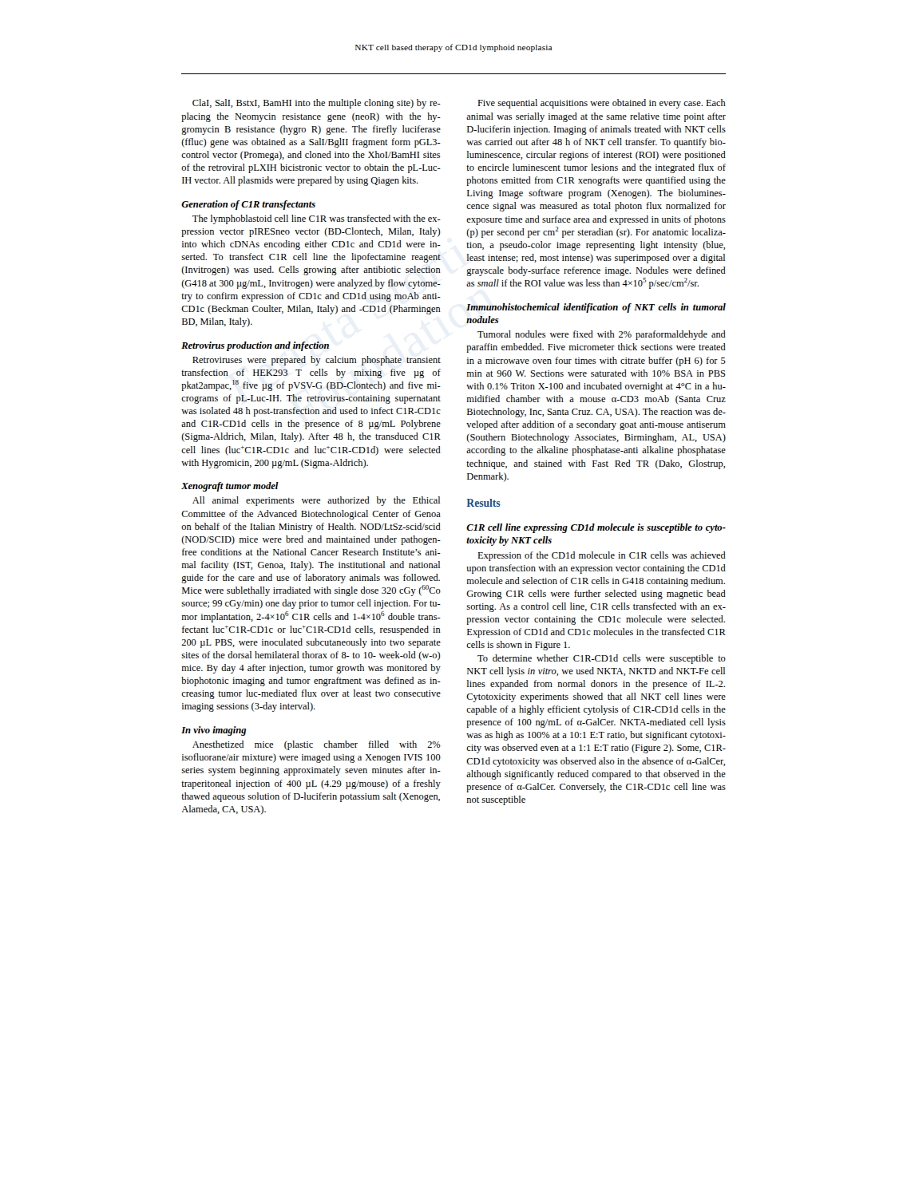Ferrata Storti
Foundation
NKT cell based therapy of CD1d lymphoid neoplasia
ClaI, SalI, BstxI, BamHI into the multiple cloning site) by replacing the Neomycin resistance gene (neoR) with the hygromycin B resistance (hygro R) gene. The firefly luciferase (ffluc) gene was obtained as a SalI/BglII fragment form pGL3-control vector (Promega), and cloned into the XhoI/BamHI sites of the retroviral pLXIH bicistronic vector to obtain the pL-Luc-IH vector. All plasmids were prepared by using Qiagen kits.
Generation of C1R transfectants
The lymphoblastoid cell line C1R was transfected with the expression vector pIRESneo vector (BD-Clontech, Milan, Italy) into which cDNAs encoding either CD1c and CD1d were inserted. To transfect C1R cell line the lipofectamine reagent (Invitrogen) was used. Cells growing after antibiotic selection (G418 at 300 µg/mL, Invitrogen) were analyzed by flow cytometry to confirm expression of CD1c and CD1d using moAb anti-CD1c (Beckman Coulter, Milan, Italy) and -CD1d (Pharmingen BD, Milan, Italy).
Retrovirus production and infection
Retroviruses were prepared by calcium phosphate transient transfection of HEK293 T cells by mixing five µg of pkat2ampac,18 five µg of pVSV-G (BD-Clontech) and five micrograms of pL-Luc-IH. The retrovirus-containing supernatant was isolated 48 h post-transfection and used to infect C1R-CD1c and C1R-CD1d cells in the presence of 8 µg/mL Polybrene (Sigma-Aldrich, Milan, Italy). After 48 h, the transduced C1R cell lines (luc+C1R-CD1c and luc+C1R-CD1d) were selected with Hygromicin, 200 µg/mL (Sigma-Aldrich).
Xenograft tumor model
All animal experiments were authorized by the Ethical Committee of the Advanced Biotechnological Center of Genoa on behalf of the Italian Ministry of Health. NOD/LtSz-scid/scid (NOD/SCID) mice were bred and maintained under pathogen-free conditions at the National Cancer Research Institute’s animal facility (IST, Genoa, Italy). The institutional and national guide for the care and use of laboratory animals was followed. Mice were sublethally irradiated with single dose 320 cGy (60Co source; 99 cGy/min) one day prior to tumor cell injection. For tumor implantation, 2-4×106 C1R cells and 1-4×106 double transfectant luc+C1R-CD1c or luc+C1R-CD1d cells, resuspended in 200 µL PBS, were inoculated subcutaneously into two separate sites of the dorsal hemilateral thorax of 8- to 10- week-old (w-o) mice. By day 4 after injection, tumor growth was monitored by biophotonic imaging and tumor engraftment was defined as increasing tumor luc-mediated flux over at least two consecutive imaging sessions (3-day interval).
In vivo imaging
Anesthetized mice (plastic chamber filled with 2% isofluorane/air mixture) were imaged using a Xenogen IVIS 100 series system beginning approximately seven minutes after intraperitoneal injection of 400 µL (4.29 µg/mouse) of a freshly thawed aqueous solution of D-luciferin potassium salt (Xenogen, Alameda, CA, USA).
Five sequential acquisitions were obtained in every case. Each animal was serially imaged at the same relative time point after D-luciferin injection. Imaging of animals treated with NKT cells was carried out after 48 h of NKT cell transfer. To quantify bioluminescence, circular regions of interest (ROI) were positioned to encircle luminescent tumor lesions and the integrated flux of photons emitted from C1R xenografts were quantified using the Living Image software program (Xenogen). The bioluminescence signal was measured as total photon flux normalized for exposure time and surface area and expressed in units of photons (p) per second per cm2 per steradian (sr). For anatomic localization, a pseudo-color image representing light intensity (blue, least intense; red, most intense) was superimposed over a digital grayscale body-surface reference image. Nodules were defined as small if the ROI value was less than 4×105 p/sec/cm2/sr.
Immunohistochemical identification of NKT cells in tumoral nodules
Tumoral nodules were fixed with 2% paraformaldehyde and paraffin embedded. Five micrometer thick sections were treated in a microwave oven four times with citrate buffer (pH 6) for 5 min at 960 W. Sections were saturated with 10% BSA in PBS with 0.1% Triton X-100 and incubated overnight at 4°C in a humidified chamber with a mouse α-CD3 moAb (Santa Cruz Biotechnology, Inc, Santa Cruz. CA, USA). The reaction was developed after addition of a secondary goat anti-mouse antiserum (Southern Biotechnology Associates, Birmingham, AL, USA) according to the alkaline phosphatase-anti alkaline phosphatase technique, and stained with Fast Red TR (Dako, Glostrup, Denmark).
Results
C1R cell line expressing CD1d molecule is susceptible to cytotoxicity by NKT cells
Expression of the CD1d molecule in C1R cells was achieved upon transfection with an expression vector containing the CD1d molecule and selection of C1R cells in G418 containing medium. Growing C1R cells were further selected using magnetic bead sorting. As a control cell line, C1R cells transfected with an expression vector containing the CD1c molecule were selected. Expression of CD1d and CD1c molecules in the transfected C1R cells is shown in Figure 1.
To determine whether C1R-CD1d cells were susceptible to NKT cell lysis in vitro, we used NKTA, NKTD and NKT-Fe cell lines expanded from normal donors in the presence of IL-2. Cytotoxicity experiments showed that all NKT cell lines were capable of a highly efficient cytolysis of C1R-CD1d cells in the presence of 100 ng/mL of α-GalCer. NKTA-mediated cell lysis was as high as 100% at a 10:1 E:T ratio, but significant cytotoxicity was observed even at a 1:1 E:T ratio (Figure 2). Some, C1R-CD1d cytotoxicity was observed also in the absence of α-GalCer, although significantly reduced compared to that observed in the presence of α-GalCer. Conversely, the C1R-CD1c cell line was not susceptible